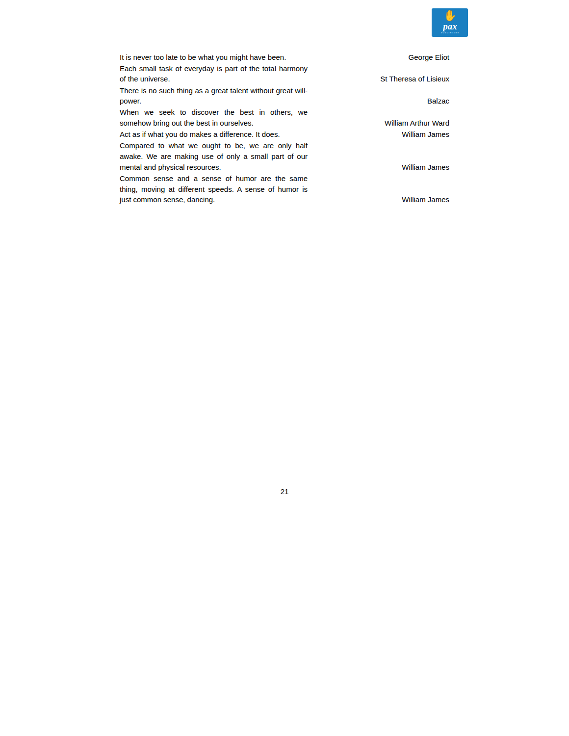✋
pax
Publishers
| It is never too late to be what you might have been. | George Eliot |
| Each small task of everyday is part of the total harmony of the universe. | St Theresa of Lisieux |
| There is no such thing as a great talent without great will-power. | Balzac |
| When we seek to discover the best in others, we somehow bring out the best in ourselves. | William Arthur Ward |
| Act as if what you do makes a difference. It does. | William James |
| Compared to what we ought to be, we are only half awake. We are making use of only a small part of our mental and physical resources. | William James |
| Common sense and a sense of humor are the same thing, moving at different speeds. A sense of humor is just common sense, dancing. | William James |
21